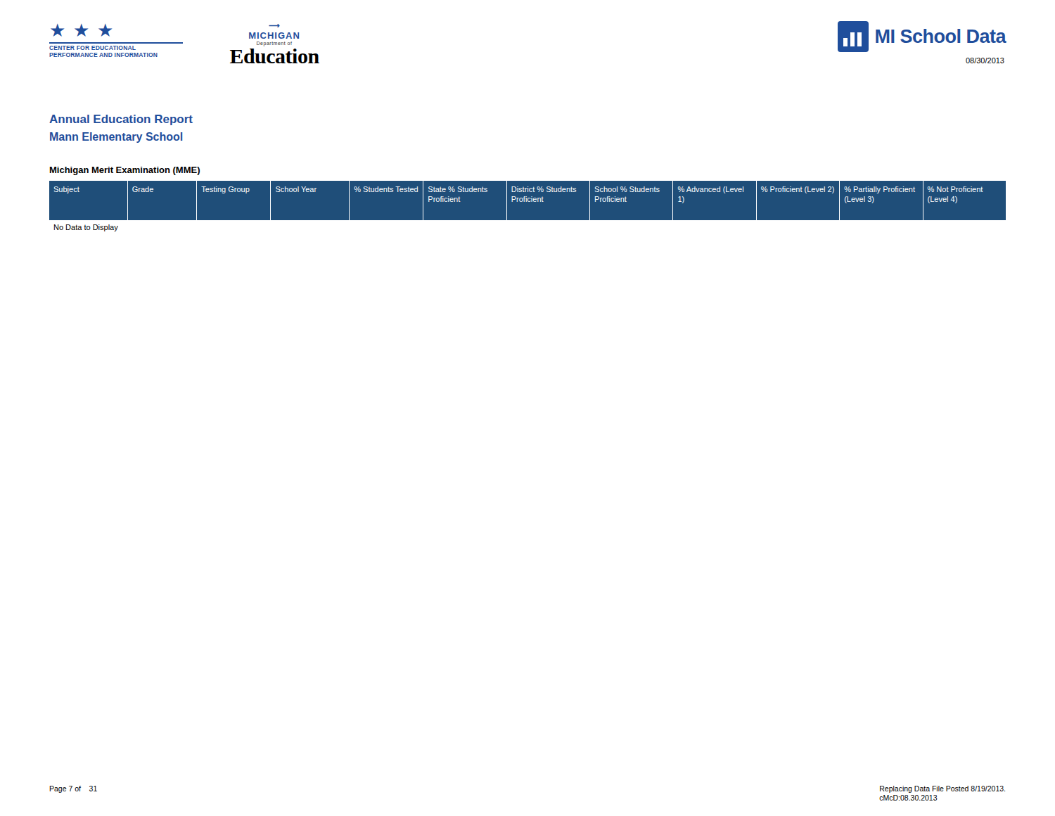★ ★ ★
CENTER FOR EDUCATIONAL
PERFORMANCE AND INFORMATION
⟶
MICHIGAN
Department of
Education
MI School Data
08/30/2013
Annual Education Report
Mann Elementary School
Michigan Merit Examination (MME)
| Subject | Grade | Testing Group | School Year | % Students Tested | State % Students Proficient | District % Students Proficient | School % Students Proficient | % Advanced (Level 1) | % Proficient (Level 2) | % Partially Proficient (Level 3) | % Not Proficient (Level 4) |
| --- | --- | --- | --- | --- | --- | --- | --- | --- | --- | --- | --- |
| No Data to Display |
Page 7 of 31
Replacing Data File Posted 8/19/2013.
cMcD:08.30.2013